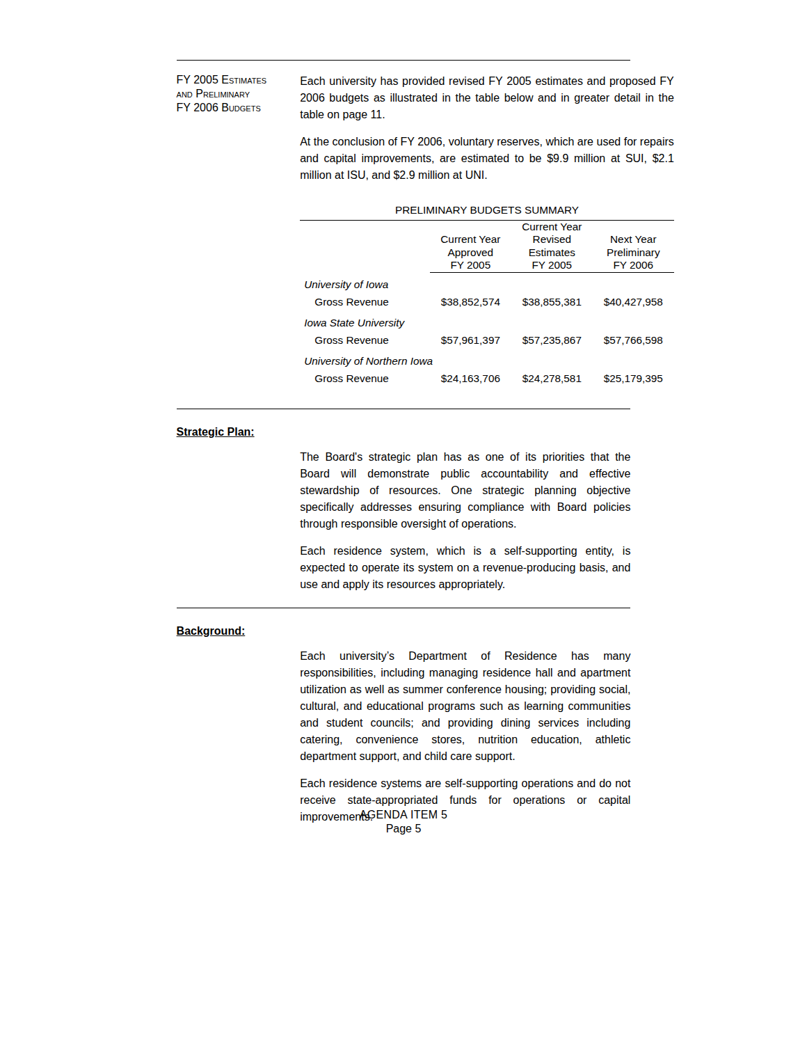FY 2005 Estimates
and Preliminary
FY 2006 Budgets
Each university has provided revised FY 2005 estimates and proposed FY 2006 budgets as illustrated in the table below and in greater detail in the table on page 11.
At the conclusion of FY 2006, voluntary reserves, which are used for repairs and capital improvements, are estimated to be $9.9 million at SUI, $2.1 million at ISU, and $2.9 million at UNI.
PRELIMINARY BUDGETS SUMMARY
| | Current Year Approved FY 2005 | Current Year Revised Estimates FY 2005 | Next Year Preliminary FY 2006 |
| --- | --- | --- | --- |
| University of Iowa |
| Gross Revenue | $38,852,574 | $38,855,381 | $40,427,958 |
| Iowa State University |
| Gross Revenue | $57,961,397 | $57,235,867 | $57,766,598 |
| University of Northern Iowa |
| Gross Revenue | $24,163,706 | $24,278,581 | $25,179,395 |
Strategic Plan:
The Board's strategic plan has as one of its priorities that the Board will demonstrate public accountability and effective stewardship of resources. One strategic planning objective specifically addresses ensuring compliance with Board policies through responsible oversight of operations.
Each residence system, which is a self-supporting entity, is expected to operate its system on a revenue-producing basis, and use and apply its resources appropriately.
Background:
Each university’s Department of Residence has many responsibilities, including managing residence hall and apartment utilization as well as summer conference housing; providing social, cultural, and educational programs such as learning communities and student councils; and providing dining services including catering, convenience stores, nutrition education, athletic department support, and child care support.
Each residence systems are self-supporting operations and do not receive state-appropriated funds for operations or capital improvements.
AGENDA ITEM 5
Page 5